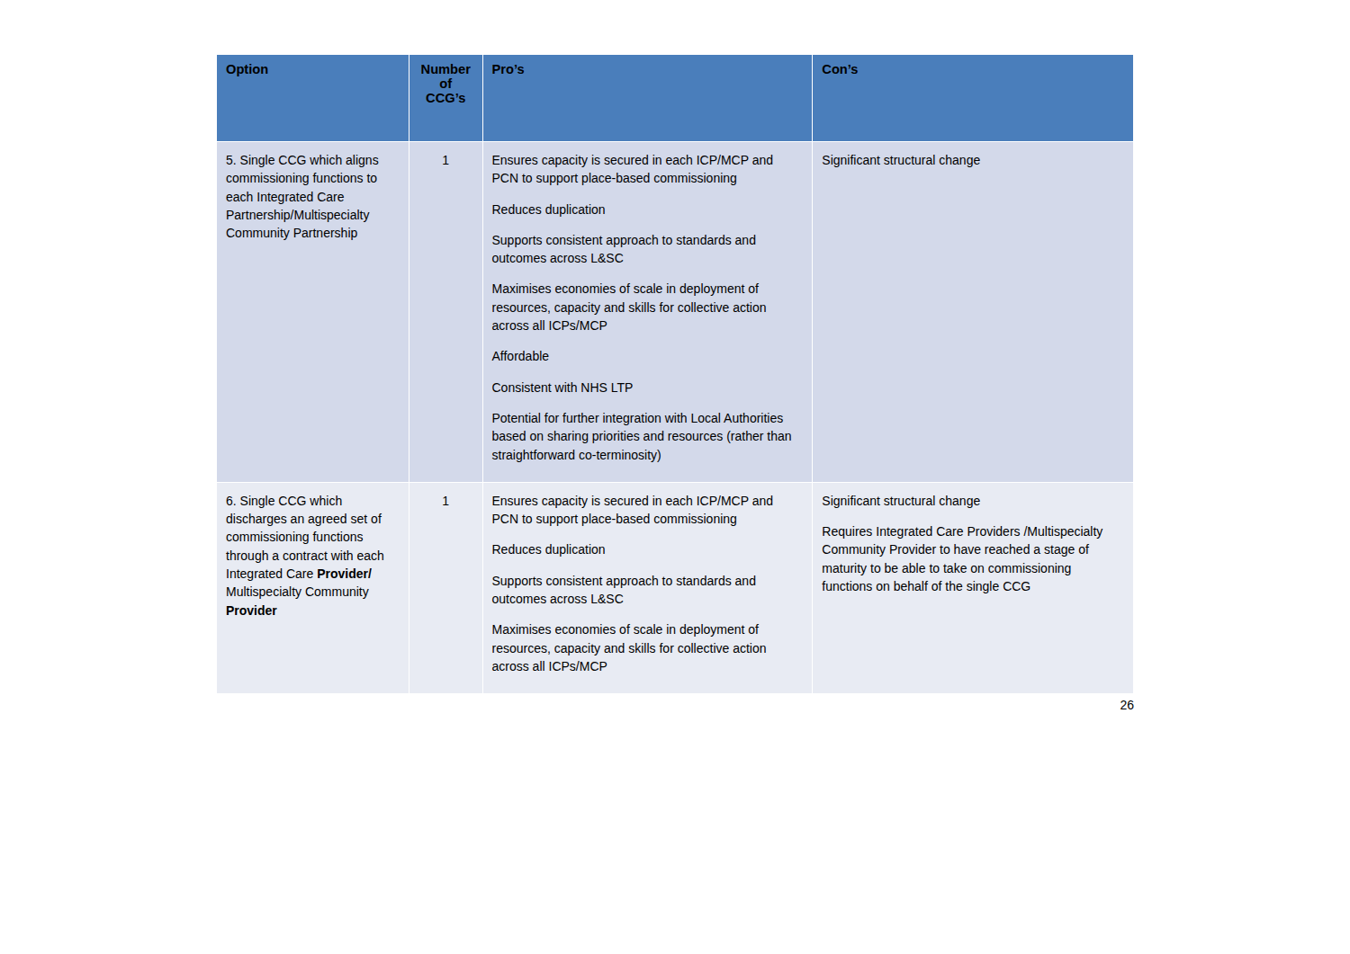| Option | Number of CCG’s | Pro’s | Con’s |
| --- | --- | --- | --- |
| 5. Single CCG which aligns commissioning functions to each Integrated Care Partnership/Multispecialty Community Partnership | 1 | Ensures capacity is secured in each ICP/MCP and PCN to support place-based commissioning Reduces duplication Supports consistent approach to standards and outcomes across L&SC Maximises economies of scale in deployment of resources, capacity and skills for collective action across all ICPs/MCP Affordable Consistent with NHS LTP Potential for further integration with Local Authorities based on sharing priorities and resources (rather than straightforward co-terminosity) | Significant structural change |
| 6. Single CCG which discharges an agreed set of commissioning functions through a contract with each Integrated Care Provider/ Multispecialty Community Provider | 1 | Ensures capacity is secured in each ICP/MCP and PCN to support place-based commissioning Reduces duplication Supports consistent approach to standards and outcomes across L&SC Maximises economies of scale in deployment of resources, capacity and skills for collective action across all ICPs/MCP | Significant structural change Requires Integrated Care Providers /Multispecialty Community Provider to have reached a stage of maturity to be able to take on commissioning functions on behalf of the single CCG |
26